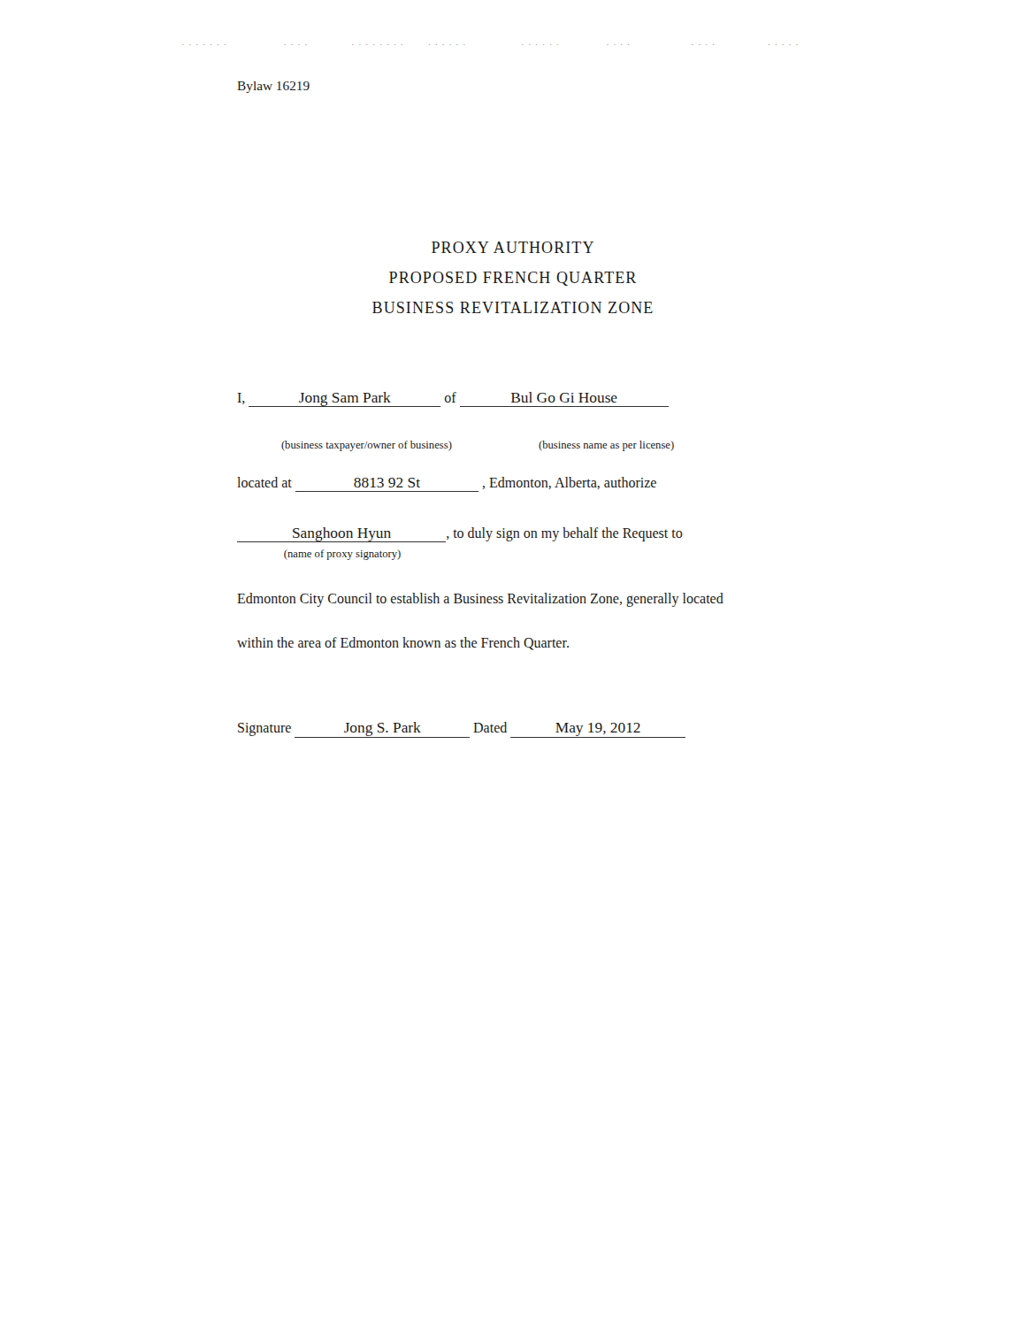. . . . . . . . . . . . . . . . . . . . . . . . . . . . . . . . . . . . . . . . . . . .
Bylaw 16219
PROXY AUTHORITY PROPOSED FRENCH QUARTER BUSINESS REVITALIZATION ZONE
I, Jong Sam Park of Bul Go Gi House
(business taxpayer/owner of business)
(business name as per license)
located at 8813 92 St , Edmonton, Alberta, authorize
Sanghoon Hyun, to duly sign on my behalf the Request to
(name of proxy signatory)
Edmonton City Council to establish a Business Revitalization Zone, generally located
within the area of Edmonton known as the French Quarter.
Signature Jong S. Park Dated May 19, 2012